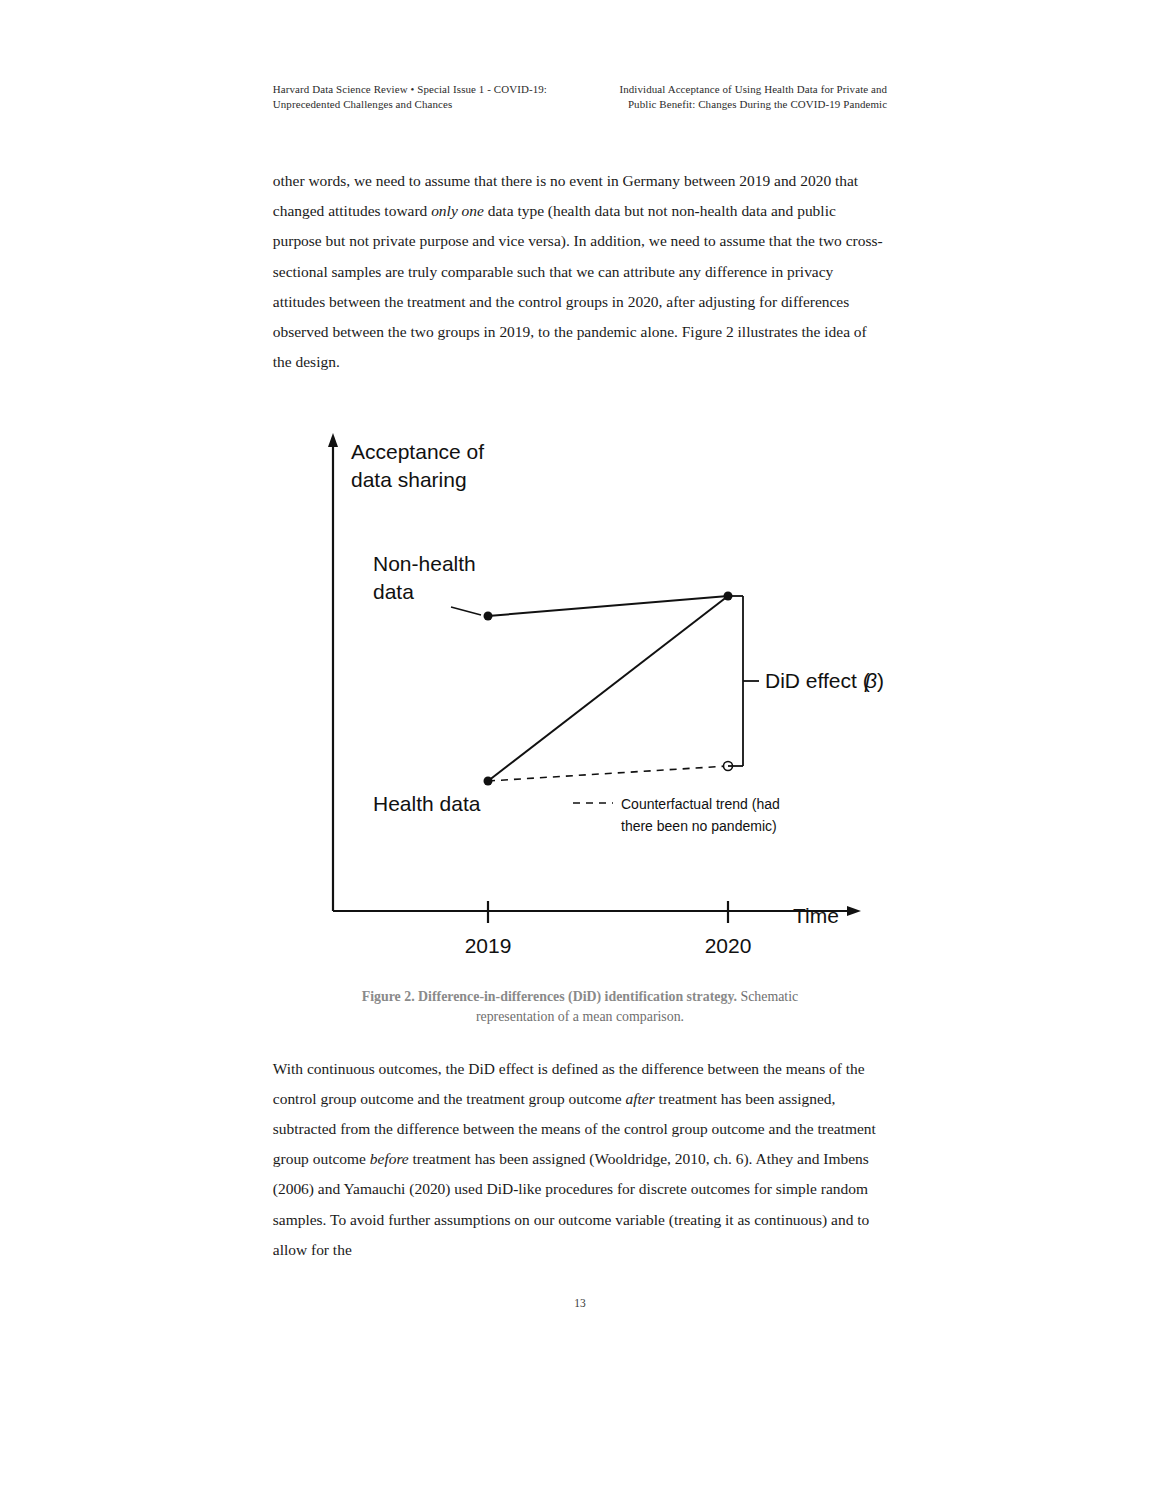Harvard Data Science Review • Special Issue 1 - COVID-19: Unprecedented Challenges and Chances
Individual Acceptance of Using Health Data for Private and Public Benefit: Changes During the COVID-19 Pandemic
other words, we need to assume that there is no event in Germany between 2019 and 2020 that changed attitudes toward only one data type (health data but not non-health data and public purpose but not private purpose and vice versa). In addition, we need to assume that the two cross-sectional samples are truly comparable such that we can attribute any difference in privacy attitudes between the treatment and the control groups in 2020, after adjusting for differences observed between the two groups in 2019, to the pandemic alone. Figure 2 illustrates the idea of the design.
Acceptance of data sharing 2019 2020 Time DiD effect ( β ) Non-health data Health data Counterfactual trend (had there been no pandemic)
Figure 2. Difference-in-differences (DiD) identification strategy. Schematic representation of a mean comparison.
With continuous outcomes, the DiD effect is defined as the difference between the means of the control group outcome and the treatment group outcome after treatment has been assigned, subtracted from the difference between the means of the control group outcome and the treatment group outcome before treatment has been assigned (Wooldridge, 2010, ch. 6). Athey and Imbens (2006) and Yamauchi (2020) used DiD-like procedures for discrete outcomes for simple random samples. To avoid further assumptions on our outcome variable (treating it as continuous) and to allow for the
13